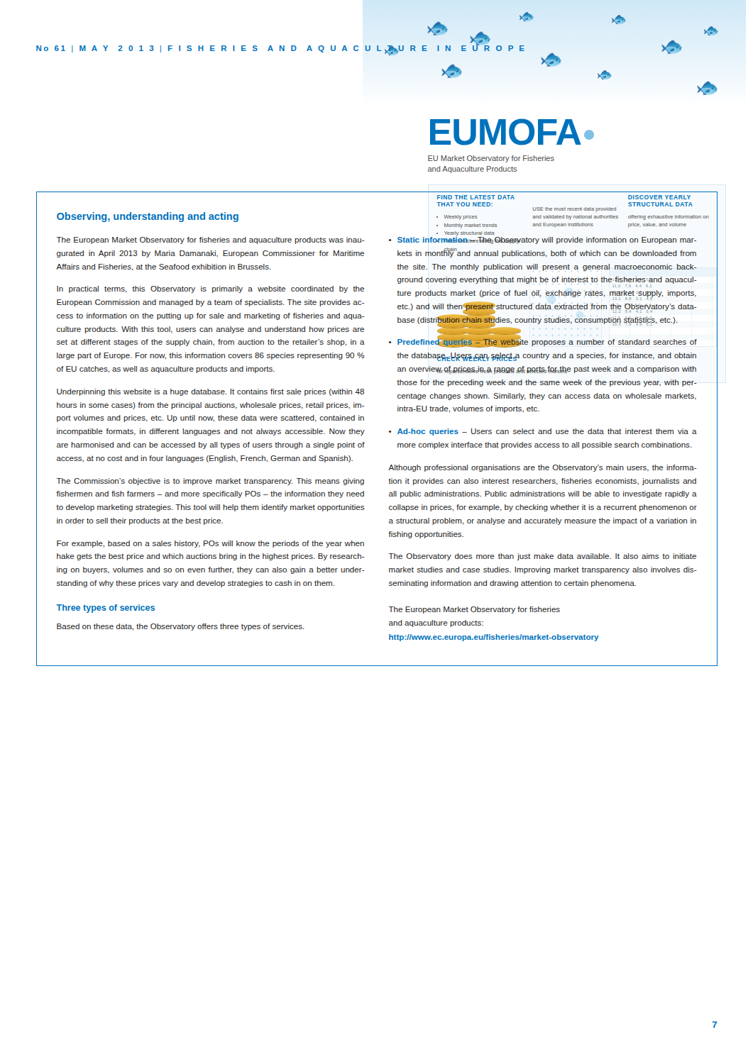🐟 🐟 🐟 🐟 🐟 🐟 🐟 🐟 🐟 🐟 🐟
No 61 | M A Y 2 0 1 3 | F I S H E R I E S A N D A Q U A C U L T U R E I N E U R O P E
EUMOFA
EU Market Observatory for Fisheries
and Aquaculture Products
Find the latest data that you need:
Weekly prices
Monthly market trends
Yearly structural data
Price structure along the supply chain
USE the most recent data provided and validated by national authorities and European institutions
Discover yearly structural data
offering exhaustive information on price, value, and volume
12,4 8,1 3,9 5,2
11,0 7,6 4,4 6,1
10,8 9,2 2,7 5,9
13,1 8,8 3,1 4,8
9,7 7,0 5,0 6,6
12,2 8,4 4,1 5,4
11,5 9,0 3,6 6,0
10,3 7,9 4,9 5,1
Check weekly prices
for representative fresh products and selected markets
Observing, understanding and acting
The European Market Observatory for fisheries and aquaculture products was inaugurated in April 2013 by Maria Damanaki, European Commissioner for Maritime Affairs and Fisheries, at the Seafood exhibition in Brussels.
In practical terms, this Observatory is primarily a website coordinated by the European Commission and managed by a team of specialists. The site provides access to information on the putting up for sale and marketing of fisheries and aquaculture products. With this tool, users can analyse and understand how prices are set at different stages of the supply chain, from auction to the retailer’s shop, in a large part of Europe. For now, this information covers 86 species representing 90 % of EU catches, as well as aquaculture products and imports.
Underpinning this website is a huge database. It contains first sale prices (within 48 hours in some cases) from the principal auctions, wholesale prices, retail prices, import volumes and prices, etc. Up until now, these data were scattered, contained in incompatible formats, in different languages and not always accessible. Now they are harmonised and can be accessed by all types of users through a single point of access, at no cost and in four languages (English, French, German and Spanish).
The Commission’s objective is to improve market transparency. This means giving fishermen and fish farmers – and more specifically POs – the information they need to develop marketing strategies. This tool will help them identify market opportunities in order to sell their products at the best price.
For example, based on a sales history, POs will know the periods of the year when hake gets the best price and which auctions bring in the highest prices. By researching on buyers, volumes and so on even further, they can also gain a better understanding of why these prices vary and develop strategies to cash in on them.
Three types of services
Based on these data, the Observatory offers three types of services.
Static information – The Observatory will provide information on European markets in monthly and annual publications, both of which can be downloaded from the site. The monthly publication will present a general macroeconomic background covering everything that might be of interest to the fisheries and aquaculture products market (price of fuel oil, exchange rates, market supply, imports, etc.) and will then present structured data extracted from the Observatory’s database (distribution chain studies, country studies, consumption statistics, etc.).
Predefined queries – The website proposes a number of standard searches of the database. Users can select a country and a species, for instance, and obtain an overview of prices in a range of ports for the past week and a comparison with those for the preceding week and the same week of the previous year, with percentage changes shown. Similarly, they can access data on wholesale markets, intra-EU trade, volumes of imports, etc.
Ad-hoc queries – Users can select and use the data that interest them via a more complex interface that provides access to all possible search combinations.
Although professional organisations are the Observatory’s main users, the information it provides can also interest researchers, fisheries economists, journalists and all public administrations. Public administrations will be able to investigate rapidly a collapse in prices, for example, by checking whether it is a recurrent phenomenon or a structural problem, or analyse and accurately measure the impact of a variation in fishing opportunities.
The Observatory does more than just make data available. It also aims to initiate market studies and case studies. Improving market transparency also involves disseminating information and drawing attention to certain phenomena.
The European Market Observatory for fisheries
and aquaculture products:
http://www.ec.europa.eu/fisheries/market-observatory
7